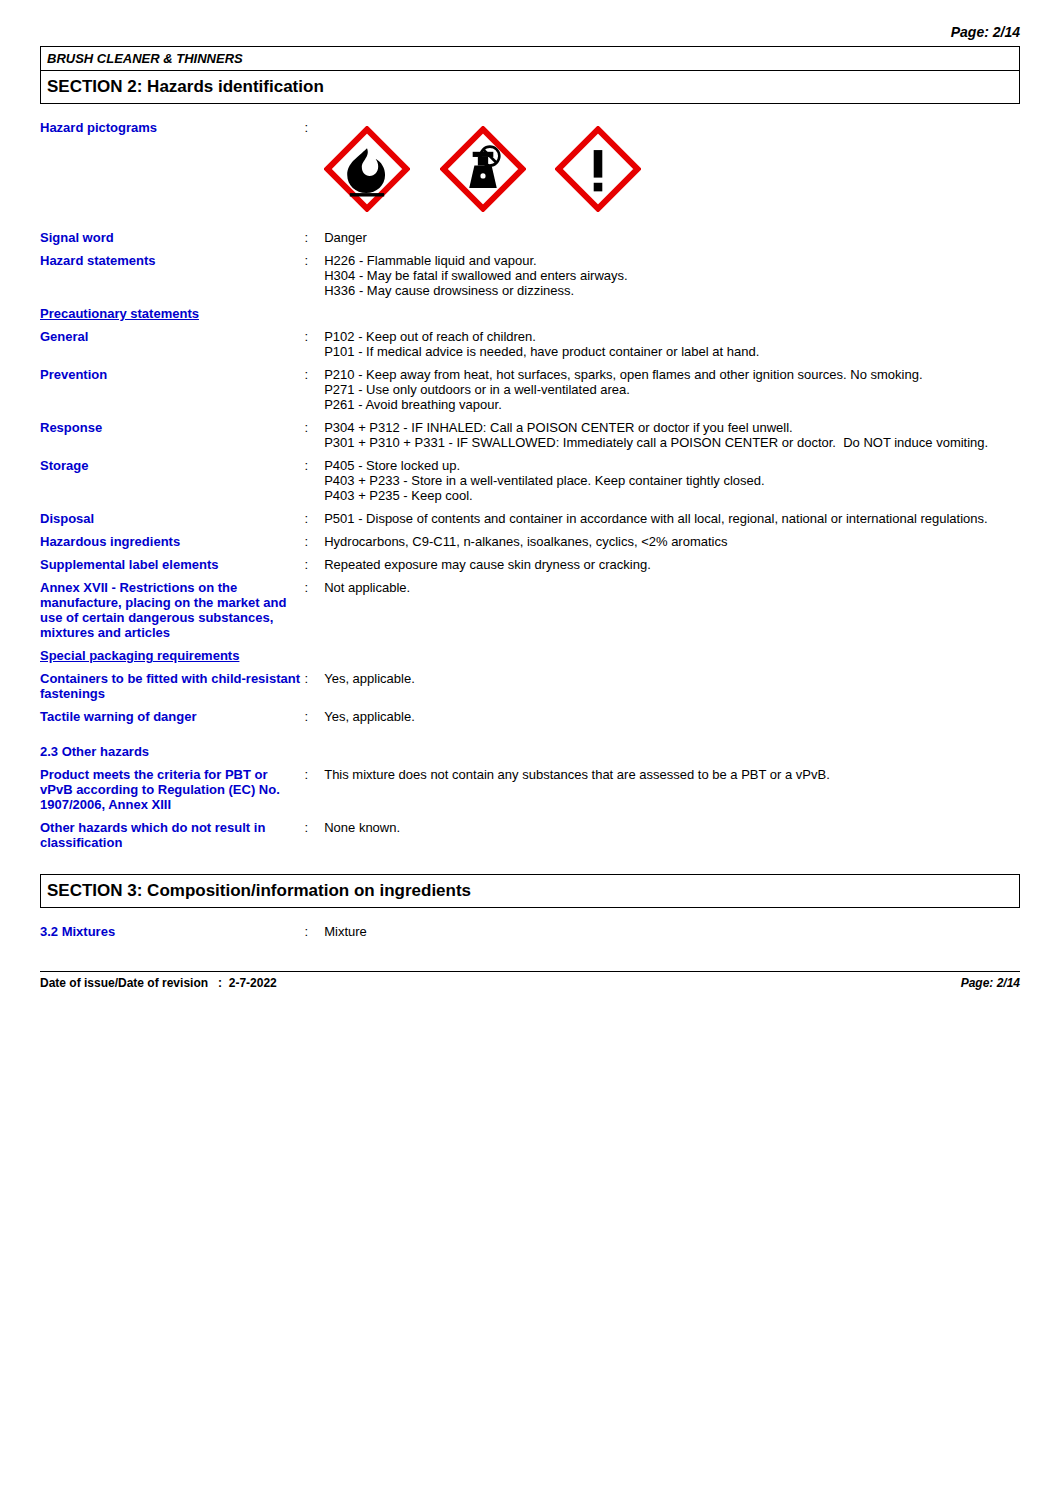Page: 2/14
BRUSH CLEANER & THINNERS
SECTION 2: Hazards identification
| Hazard pictograms | : | |
| Signal word | : | Danger |
| Hazard statements | : | H226 - Flammable liquid and vapour. H304 - May be fatal if swallowed and enters airways. H336 - May cause drowsiness or dizziness. |
| Precautionary statements | | |
| General | : | P102 - Keep out of reach of children. P101 - If medical advice is needed, have product container or label at hand. |
| Prevention | : | P210 - Keep away from heat, hot surfaces, sparks, open flames and other ignition sources. No smoking. P271 - Use only outdoors or in a well-ventilated area. P261 - Avoid breathing vapour. |
| Response | : | P304 + P312 - IF INHALED: Call a POISON CENTER or doctor if you feel unwell. P301 + P310 + P331 - IF SWALLOWED: Immediately call a POISON CENTER or doctor. Do NOT induce vomiting. |
| Storage | : | P405 - Store locked up. P403 + P233 - Store in a well-ventilated place. Keep container tightly closed. P403 + P235 - Keep cool. |
| Disposal | : | P501 - Dispose of contents and container in accordance with all local, regional, national or international regulations. |
| Hazardous ingredients | : | Hydrocarbons, C9-C11, n-alkanes, isoalkanes, cyclics, <2% aromatics |
| Supplemental label elements | : | Repeated exposure may cause skin dryness or cracking. |
| Annex XVII - Restrictions on the manufacture, placing on the market and use of certain dangerous substances, mixtures and articles | : | Not applicable. |
| Special packaging requirements | | |
| Containers to be fitted with child-resistant fastenings | : | Yes, applicable. |
| Tactile warning of danger | : | Yes, applicable. |
2.3 Other hazards
| Product meets the criteria for PBT or vPvB according to Regulation (EC) No. 1907/2006, Annex XIII | : | This mixture does not contain any substances that are assessed to be a PBT or a vPvB. |
| Other hazards which do not result in classification | : | None known. |
SECTION 3: Composition/information on ingredients
| 3.2 Mixtures | : | Mixture |
Date of issue/Date of revision : 2-7-2022
Page: 2/14